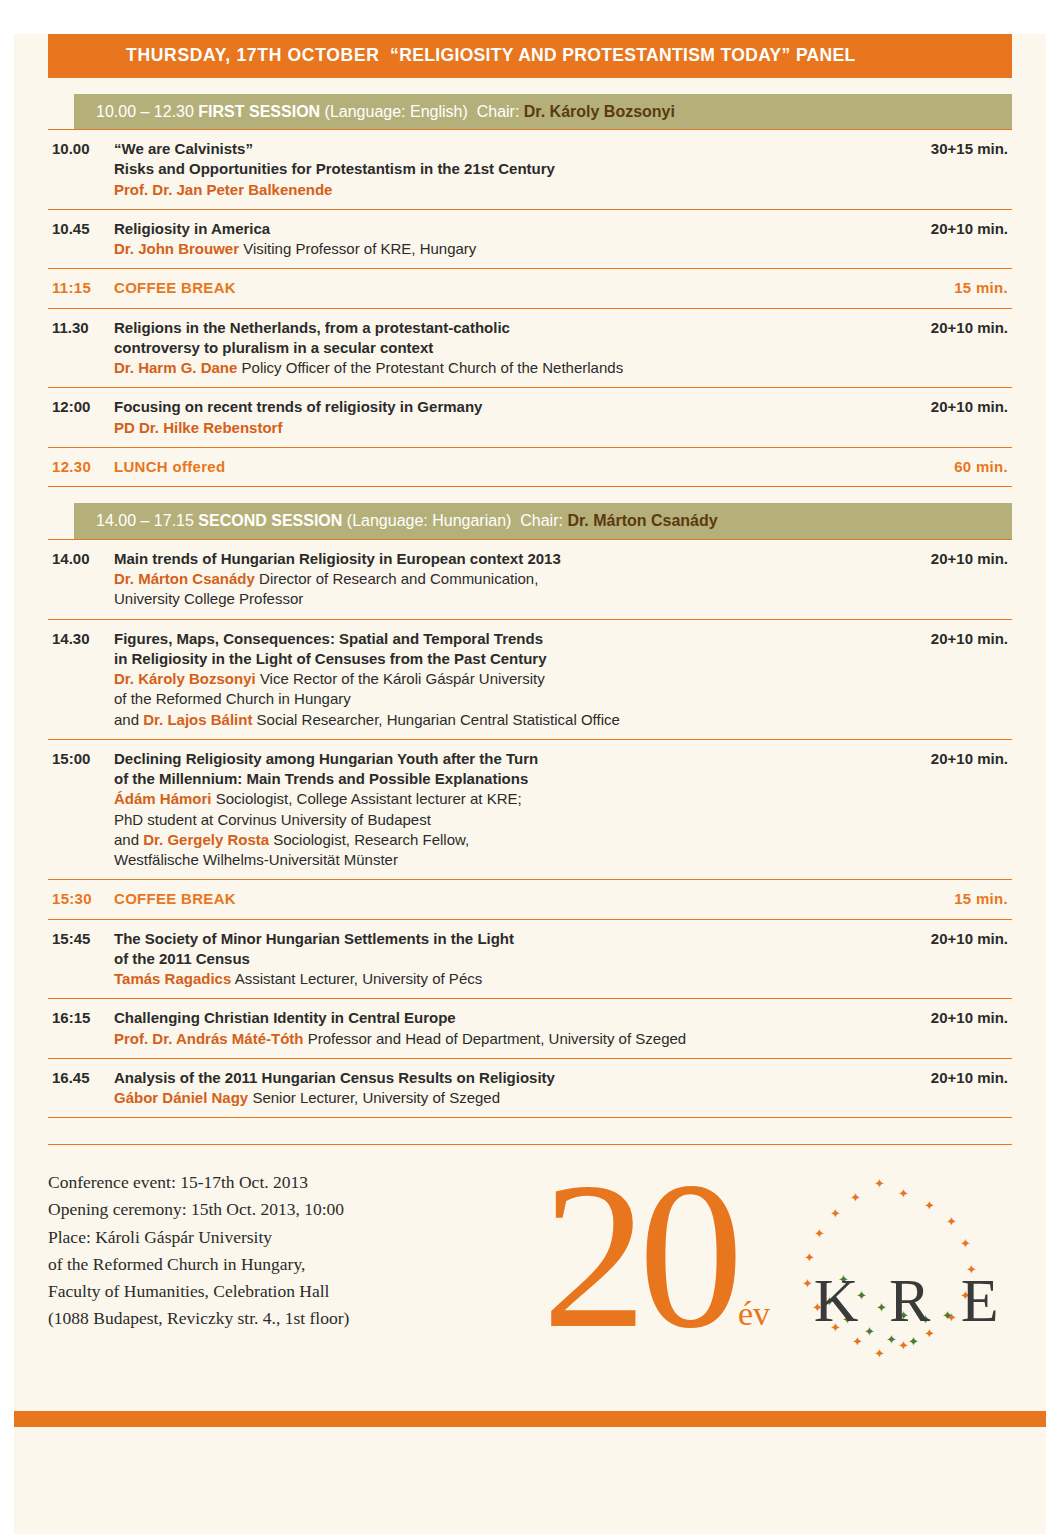THURSDAY, 17TH OCTOBER “RELIGIOSITY AND PROTESTANTISM TODAY” PANEL
10.00 – 12.30 FIRST SESSION (Language: English) Chair: Dr. Károly Bozsonyi
| 10.00 | “We are Calvinists” Risks and Opportunities for Protestantism in the 21st Century Prof. Dr. Jan Peter Balkenende | 30+15 min. |
| 10.45 | Religiosity in America Dr. John Brouwer Visiting Professor of KRE, Hungary | 20+10 min. |
| 11:15 | Coffee break | 15 min. |
| 11.30 | Religions in the Netherlands, from a protestant-catholic controversy to pluralism in a secular context Dr. Harm G. Dane Policy Officer of the Protestant Church of the Netherlands | 20+10 min. |
| 12:00 | Focusing on recent trends of religiosity in Germany PD Dr. Hilke Rebenstorf | 20+10 min. |
| 12.30 | LUNCH offered | 60 min. |
14.00 – 17.15 SECOND SESSION (Language: Hungarian) Chair: Dr. Márton Csanády
| 14.00 | Main trends of Hungarian Religiosity in European context 2013 Dr. Márton Csanády Director of Research and Communication, University College Professor | 20+10 min. |
| 14.30 | Figures, Maps, Consequences: Spatial and Temporal Trends in Religiosity in the Light of Censuses from the Past Century Dr. Károly Bozsonyi Vice Rector of the Károli Gáspár University of the Reformed Church in Hungary and Dr. Lajos Bálint Social Researcher, Hungarian Central Statistical Office | 20+10 min. |
| 15:00 | Declining Religiosity among Hungarian Youth after the Turn of the Millennium: Main Trends and Possible Explanations Ádám Hámori Sociologist, College Assistant lecturer at KRE; PhD student at Corvinus University of Budapest and Dr. Gergely Rosta Sociologist, Research Fellow, Westfälische Wilhelms-Universität Münster | 20+10 min. |
| 15:30 | Coffee break | 15 min. |
| 15:45 | The Society of Minor Hungarian Settlements in the Light of the 2011 Census Tamás Ragadics Assistant Lecturer, University of Pécs | 20+10 min. |
| 16:15 | Challenging Christian Identity in Central Europe Prof. Dr. András Máté-Tóth Professor and Head of Department, University of Szeged | 20+10 min. |
| 16.45 | Analysis of the 2011 Hungarian Census Results on Religiosity Gábor Dániel Nagy Senior Lecturer, University of Szeged | 20+10 min. |
Conference event: 15-17th Oct. 2013
Opening ceremony: 15th Oct. 2013, 10:00
Place: Károli Gáspár University
of the Reformed Church in Hungary,
Faculty of Humanities, Celebration Hall
(1088 Budapest, Reviczky str. 4., 1st floor)
20
év
✦ ✦ ✦ ✦ ✦ ✦ ✦ ✦ ✦ ✦ ✦ ✦ ✦ ✦ ✦ ✦ ✦ ✦ ✦ ✦ ✦ ✦ ✦ ✦ ✦ ✦ ✦ ✦ ✦ ✦
K R E